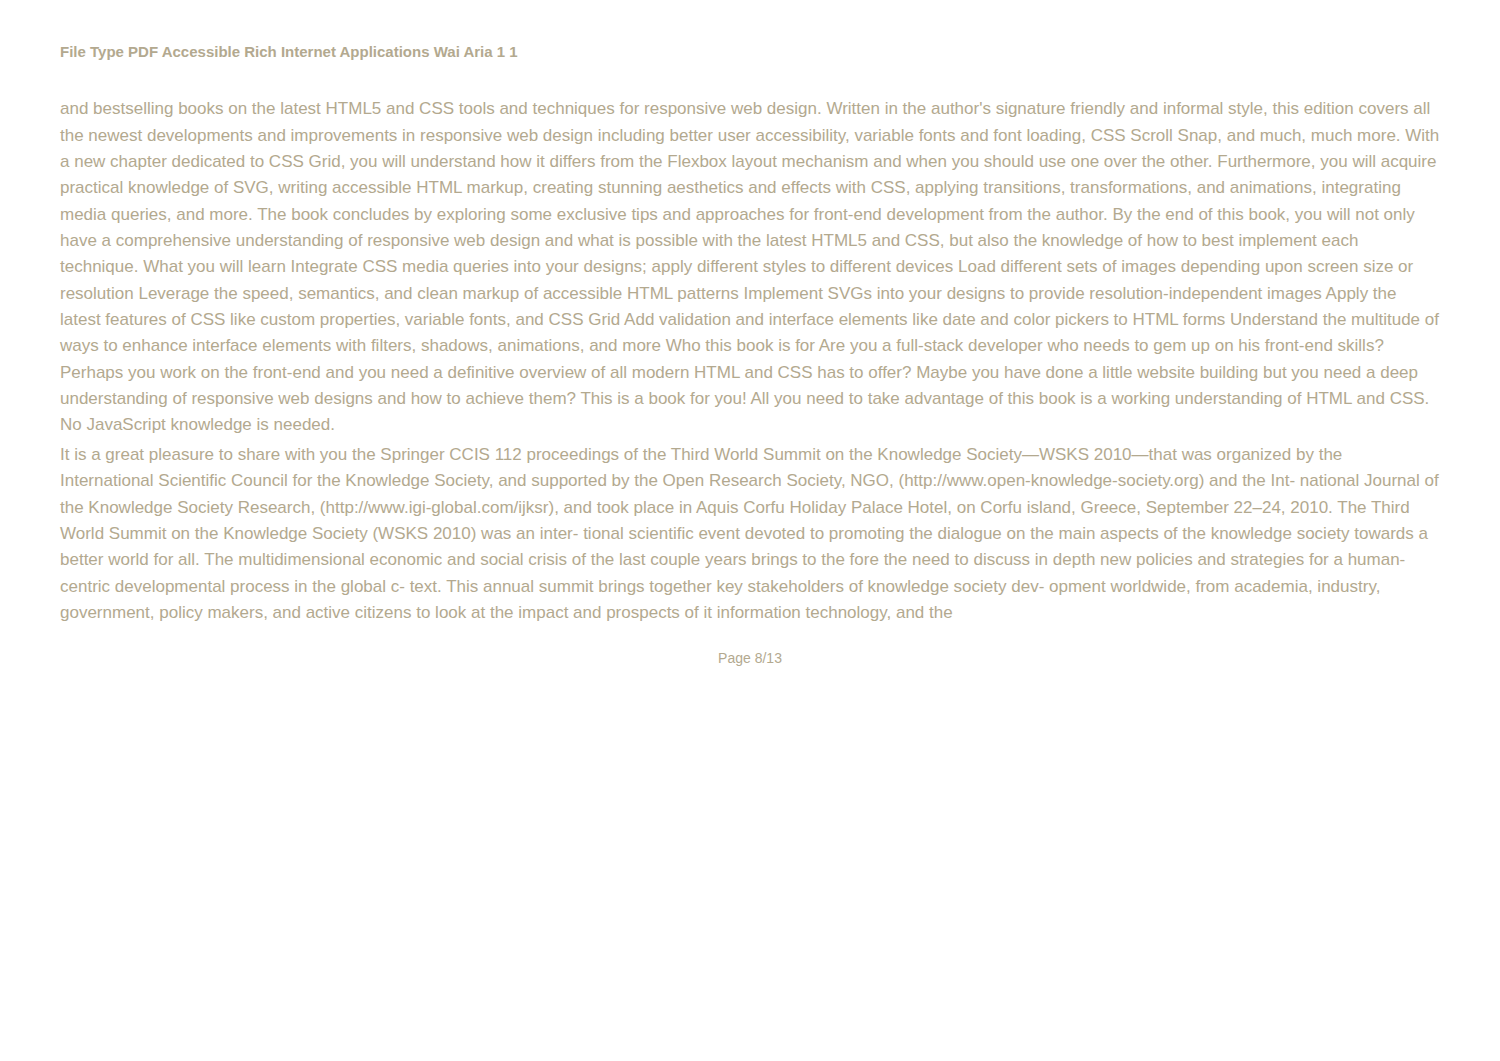File Type PDF Accessible Rich Internet Applications Wai Aria 1 1
and bestselling books on the latest HTML5 and CSS tools and techniques for responsive web design. Written in the author's signature friendly and informal style, this edition covers all the newest developments and improvements in responsive web design including better user accessibility, variable fonts and font loading, CSS Scroll Snap, and much, much more. With a new chapter dedicated to CSS Grid, you will understand how it differs from the Flexbox layout mechanism and when you should use one over the other. Furthermore, you will acquire practical knowledge of SVG, writing accessible HTML markup, creating stunning aesthetics and effects with CSS, applying transitions, transformations, and animations, integrating media queries, and more. The book concludes by exploring some exclusive tips and approaches for front-end development from the author. By the end of this book, you will not only have a comprehensive understanding of responsive web design and what is possible with the latest HTML5 and CSS, but also the knowledge of how to best implement each technique. What you will learn Integrate CSS media queries into your designs; apply different styles to different devices Load different sets of images depending upon screen size or resolution Leverage the speed, semantics, and clean markup of accessible HTML patterns Implement SVGs into your designs to provide resolution-independent images Apply the latest features of CSS like custom properties, variable fonts, and CSS Grid Add validation and interface elements like date and color pickers to HTML forms Understand the multitude of ways to enhance interface elements with filters, shadows, animations, and more Who this book is for Are you a full-stack developer who needs to gem up on his front-end skills? Perhaps you work on the front-end and you need a definitive overview of all modern HTML and CSS has to offer? Maybe you have done a little website building but you need a deep understanding of responsive web designs and how to achieve them? This is a book for you! All you need to take advantage of this book is a working understanding of HTML and CSS. No JavaScript knowledge is needed.
It is a great pleasure to share with you the Springer CCIS 112 proceedings of the Third World Summit on the Knowledge Society—WSKS 2010—that was organized by the International Scientific Council for the Knowledge Society, and supported by the Open Research Society, NGO, (http://www.open-knowledge-society.org) and the Int- national Journal of the Knowledge Society Research, (http://www.igi-global.com/ijksr), and took place in Aquis Corfu Holiday Palace Hotel, on Corfu island, Greece, September 22–24, 2010. The Third World Summit on the Knowledge Society (WSKS 2010) was an inter- tional scientific event devoted to promoting the dialogue on the main aspects of the knowledge society towards a better world for all. The multidimensional economic and social crisis of the last couple years brings to the fore the need to discuss in depth new policies and strategies for a human-centric developmental process in the global c- text. This annual summit brings together key stakeholders of knowledge society dev- opment worldwide, from academia, industry, government, policy makers, and active citizens to look at the impact and prospects of it information technology, and the
Page 8/13